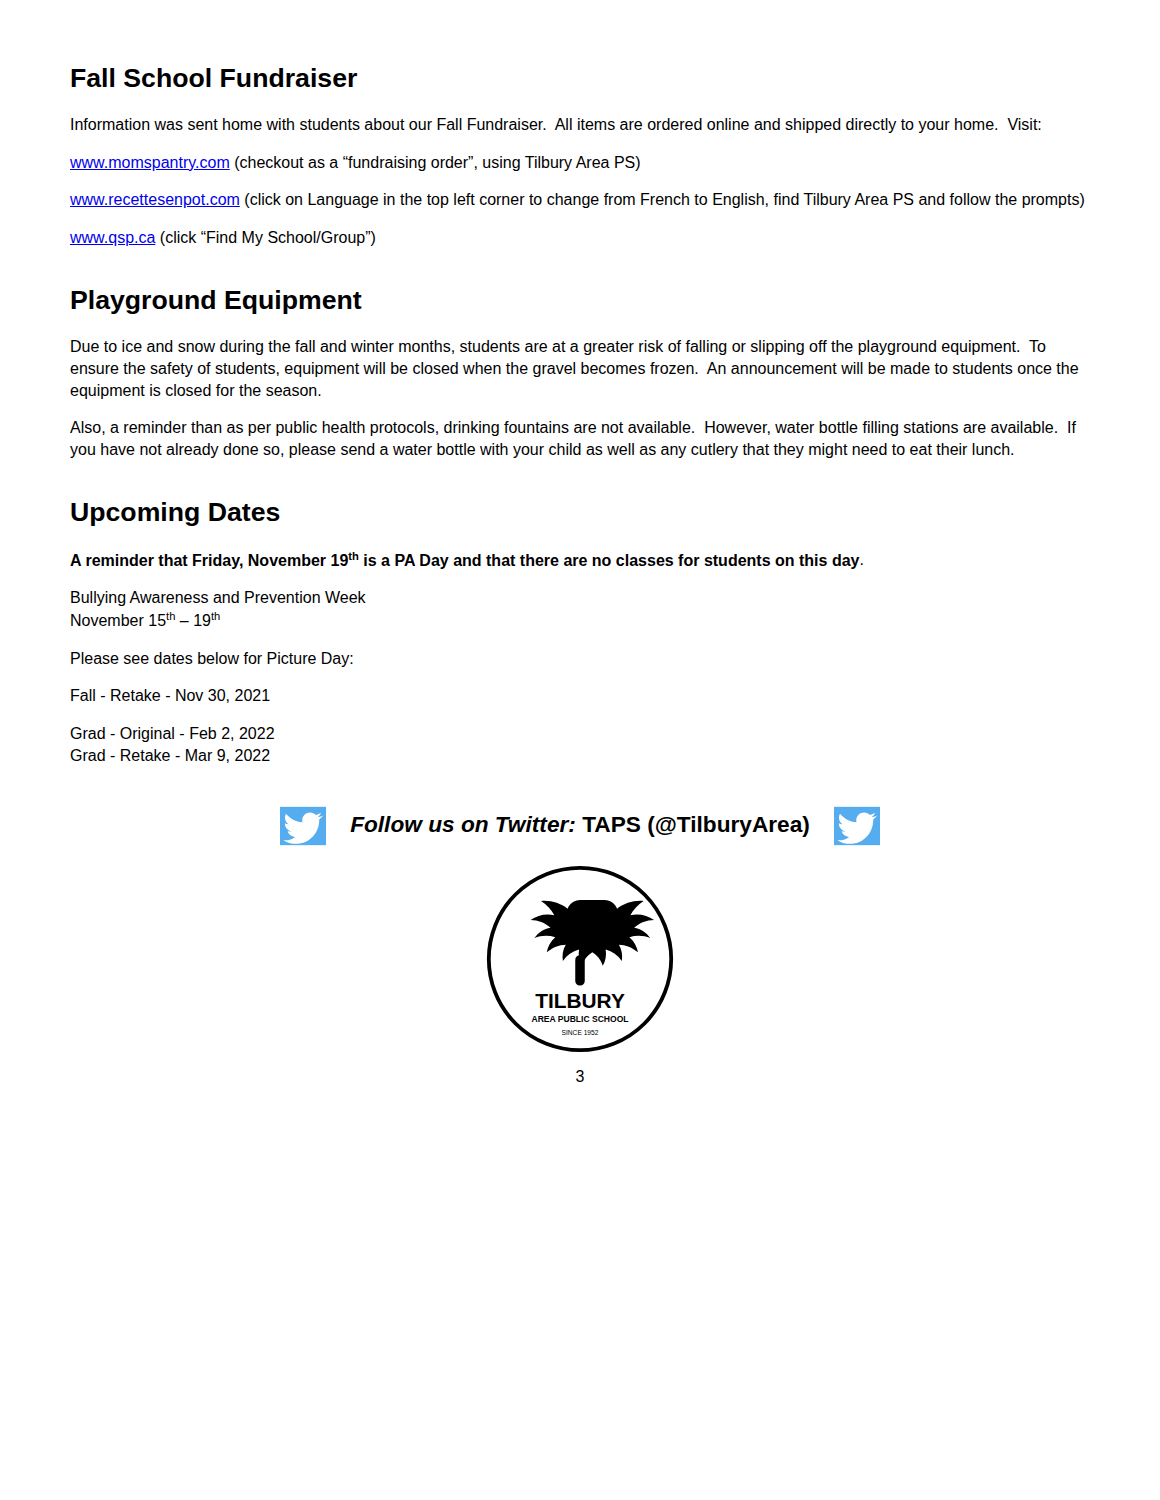Fall School Fundraiser
Information was sent home with students about our Fall Fundraiser. All items are ordered online and shipped directly to your home. Visit:
www.momspantry.com (checkout as a “fundraising order”, using Tilbury Area PS)
www.recettesenpot.com (click on Language in the top left corner to change from French to English, find Tilbury Area PS and follow the prompts)
www.qsp.ca (click “Find My School/Group”)
Playground Equipment
Due to ice and snow during the fall and winter months, students are at a greater risk of falling or slipping off the playground equipment. To ensure the safety of students, equipment will be closed when the gravel becomes frozen. An announcement will be made to students once the equipment is closed for the season.
Also, a reminder than as per public health protocols, drinking fountains are not available. However, water bottle filling stations are available. If you have not already done so, please send a water bottle with your child as well as any cutlery that they might need to eat their lunch.
Upcoming Dates
A reminder that Friday, November 19th is a PA Day and that there are no classes for students on this day.
Bullying Awareness and Prevention Week
November 15th – 19th
Please see dates below for Picture Day:
Fall - Retake - Nov 30, 2021
Grad - Original - Feb 2, 2022
Grad - Retake - Mar 9, 2022
Follow us on Twitter: TAPS (@TilburyArea)
TILBURY AREA PUBLIC SCHOOL SINCE 1952
3